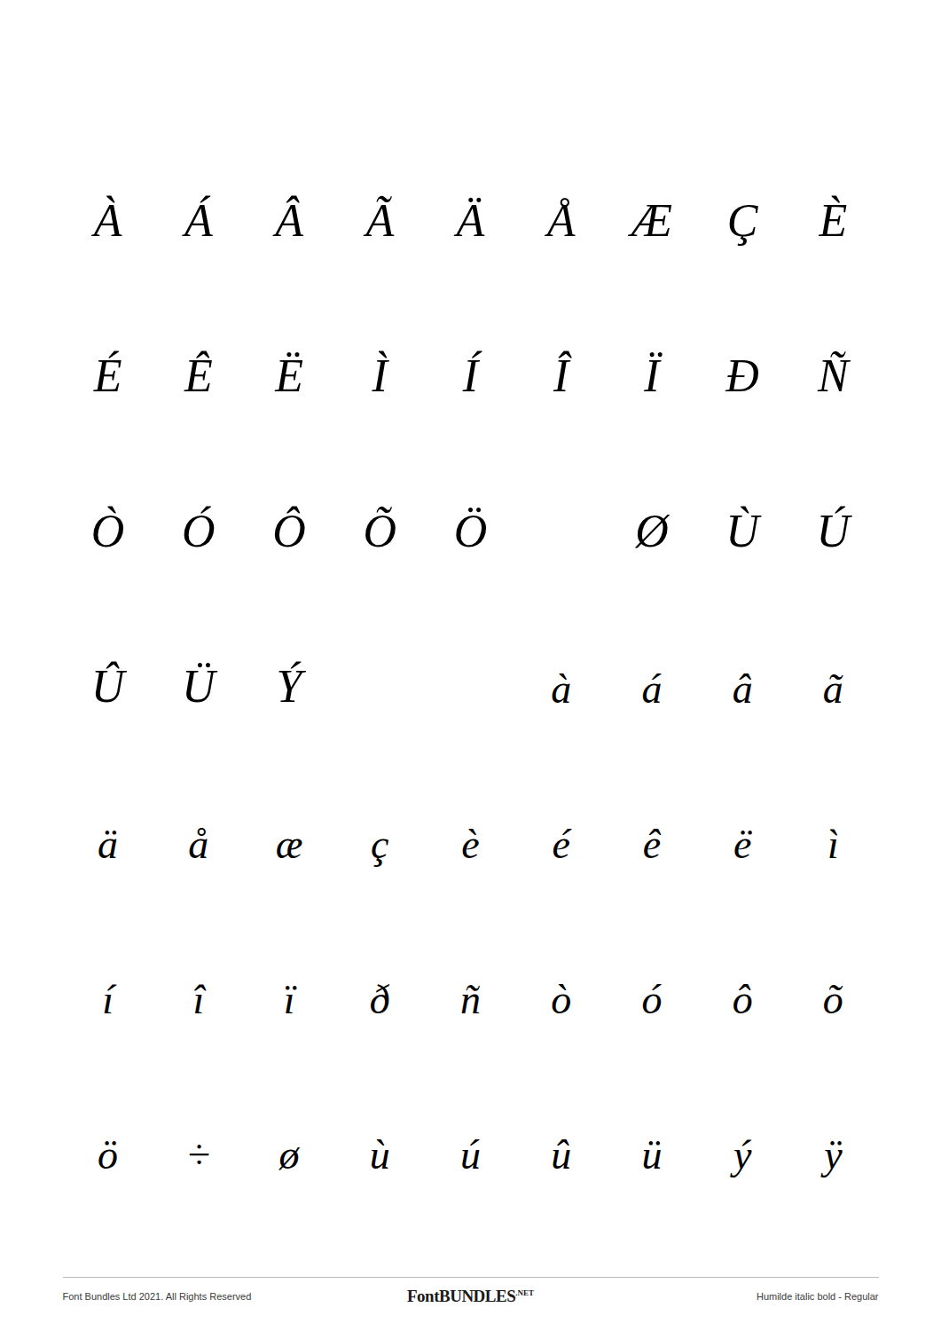À
Á
Â
Ã
Ä
Å
Æ
Ç
È
É
Ê
Ë
Ì
Í
Î
Ï
Ð
Ñ
Ò
Ó
Ô
Õ
Ö
×
Ø
Ù
Ú
Û
Ü
Ý
Þ
ß
à
á
â
ã
ä
å
æ
ç
è
é
ê
ë
ì
í
î
ï
ð
ñ
ò
ó
ô
õ
ö
÷
ø
ù
ú
û
ü
ý
ÿ
Font Bundles Ltd 2021. All Rights Reserved
FontBUNDLES.NET
Humilde italic bold - Regular